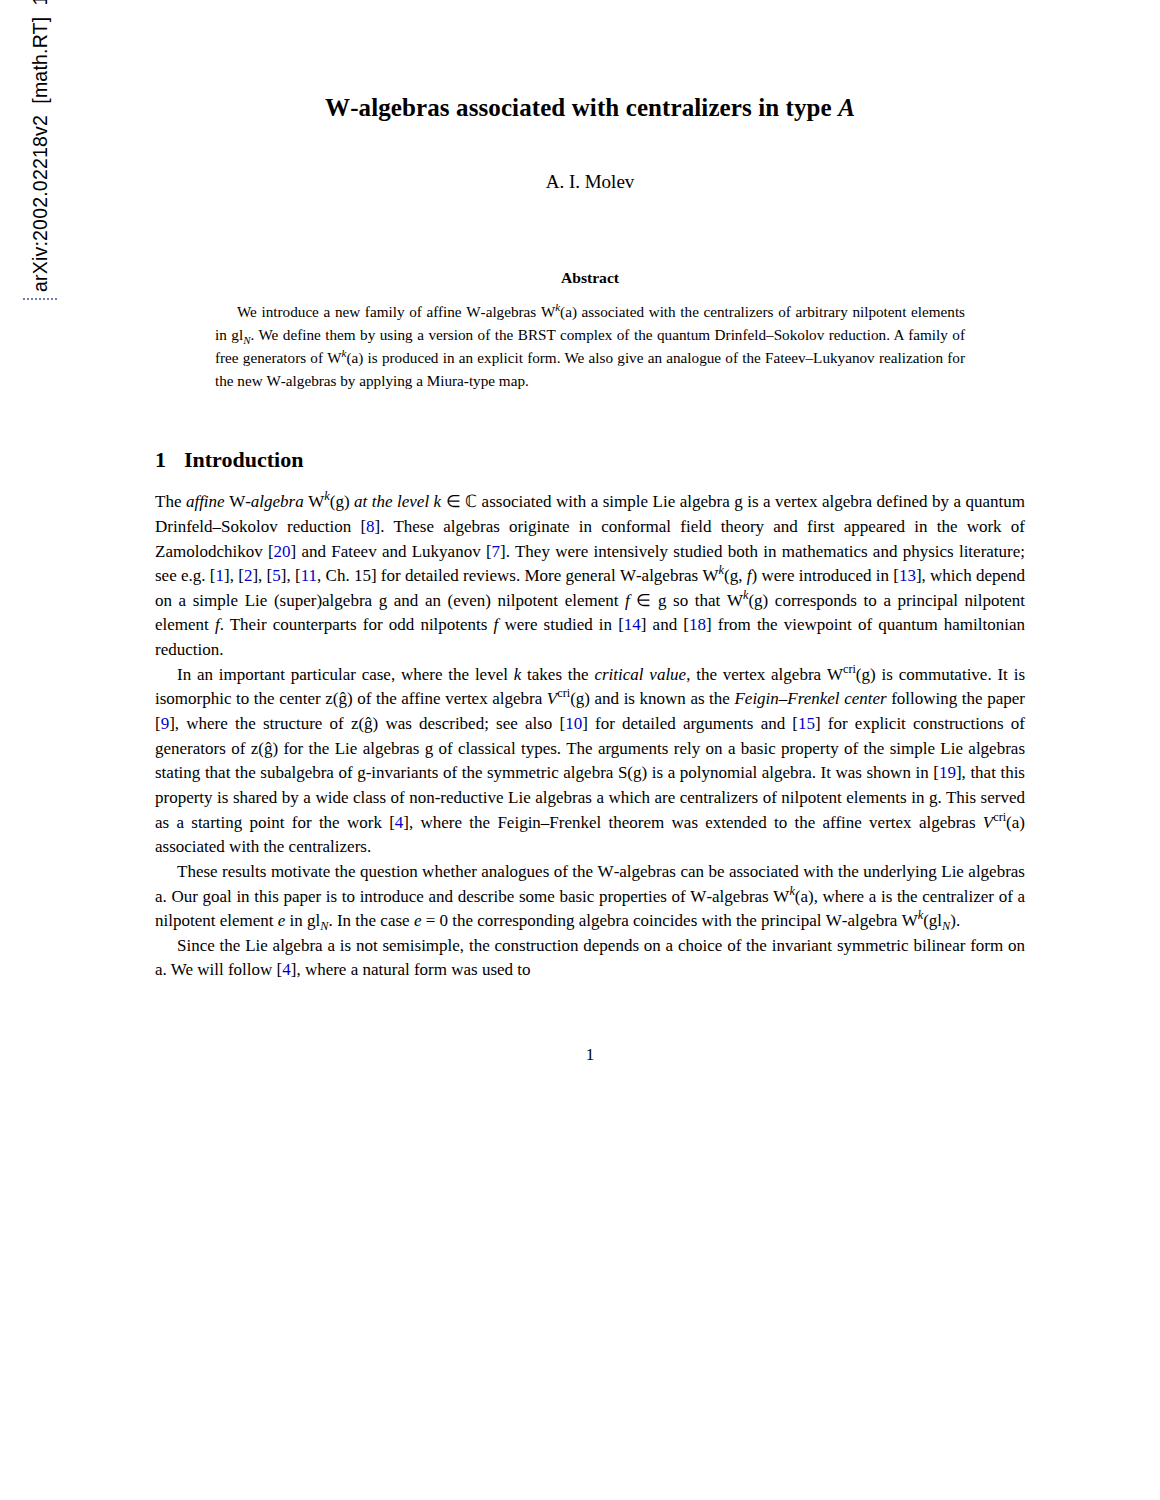arXiv:2002.02218v2 [math.RT] 15 Sep 2020
W-algebras associated with centralizers in type A
A. I. Molev
Abstract
We introduce a new family of affine W-algebras Wk(a) associated with the centralizers of arbitrary nilpotent elements in glN. We define them by using a version of the BRST complex of the quantum Drinfeld–Sokolov reduction. A family of free generators of Wk(a) is produced in an explicit form. We also give an analogue of the Fateev–Lukyanov realization for the new W-algebras by applying a Miura-type map.
1 Introduction
The affine W-algebra Wk(g) at the level k ∈ ℂ associated with a simple Lie algebra g is a vertex algebra defined by a quantum Drinfeld–Sokolov reduction [8]. These algebras originate in conformal field theory and first appeared in the work of Zamolodchikov [20] and Fateev and Lukyanov [7]. They were intensively studied both in mathematics and physics literature; see e.g. [1], [2], [5], [11, Ch. 15] for detailed reviews. More general W-algebras Wk(g, f) were introduced in [13], which depend on a simple Lie (super)algebra g and an (even) nilpotent element f ∈ g so that Wk(g) corresponds to a principal nilpotent element f. Their counterparts for odd nilpotents f were studied in [14] and [18] from the viewpoint of quantum hamiltonian reduction.
In an important particular case, where the level k takes the critical value, the vertex algebra Wcri(g) is commutative. It is isomorphic to the center z(ĝ) of the affine vertex algebra Vcri(g) and is known as the Feigin–Frenkel center following the paper [9], where the structure of z(ĝ) was described; see also [10] for detailed arguments and [15] for explicit constructions of generators of z(ĝ) for the Lie algebras g of classical types. The arguments rely on a basic property of the simple Lie algebras stating that the subalgebra of g-invariants of the symmetric algebra S(g) is a polynomial algebra. It was shown in [19], that this property is shared by a wide class of non-reductive Lie algebras a which are centralizers of nilpotent elements in g. This served as a starting point for the work [4], where the Feigin–Frenkel theorem was extended to the affine vertex algebras Vcri(a) associated with the centralizers.
These results motivate the question whether analogues of the W-algebras can be associated with the underlying Lie algebras a. Our goal in this paper is to introduce and describe some basic properties of W-algebras Wk(a), where a is the centralizer of a nilpotent element e in glN. In the case e = 0 the corresponding algebra coincides with the principal W-algebra Wk(glN).
Since the Lie algebra a is not semisimple, the construction depends on a choice of the invariant symmetric bilinear form on a. We will follow [4], where a natural form was used to
1